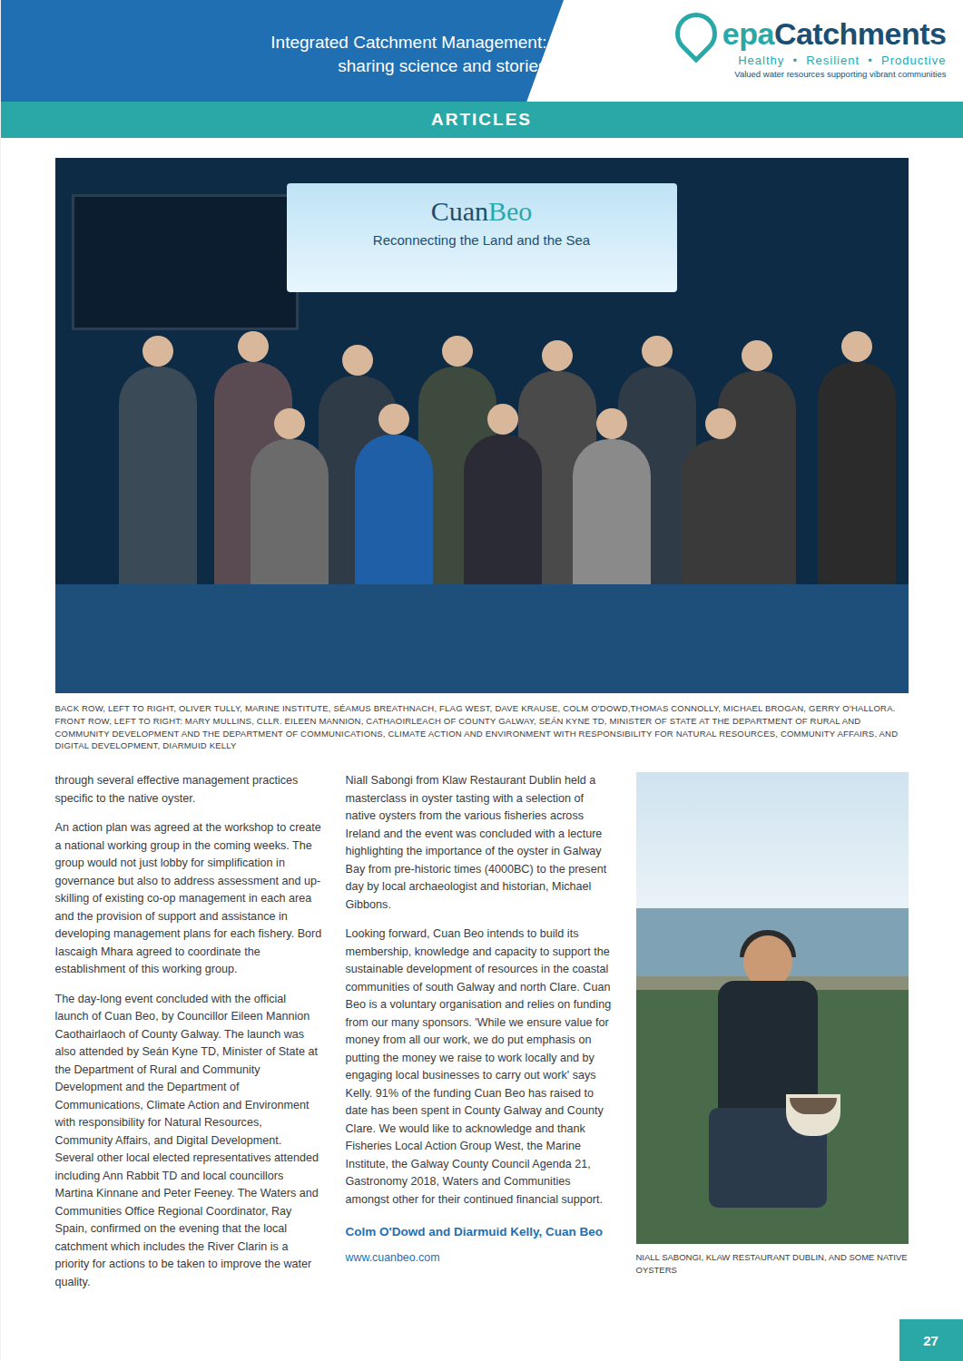Integrated Catchment Management:
sharing science and stories
epa Catchments
Healthy • Resilient • Productive
Valued water resources supporting vibrant communities
ARTICLES
CuanBeo
Reconnecting the Land and the Sea
BACK ROW, LEFT TO RIGHT, OLIVER TULLY, MARINE INSTITUTE, SÉAMUS BREATHNACH, FLAG WEST, DAVE KRAUSE, COLM O'DOWD,THOMAS CONNOLLY, MICHAEL BROGAN, GERRY O'HALLORA. FRONT ROW, LEFT TO RIGHT: MARY MULLINS, CLLR. EILEEN MANNION, CATHAOIRLEACH OF COUNTY GALWAY, SEÁN KYNE TD, MINISTER OF STATE AT THE DEPARTMENT OF RURAL AND COMMUNITY DEVELOPMENT AND THE DEPARTMENT OF COMMUNICATIONS, CLIMATE ACTION AND ENVIRONMENT WITH RESPONSIBILITY FOR NATURAL RESOURCES, COMMUNITY AFFAIRS, AND DIGITAL DEVELOPMENT, DIARMUID KELLY
through several effective management practices specific to the native oyster.
An action plan was agreed at the workshop to create a national working group in the coming weeks. The group would not just lobby for simplification in governance but also to address assessment and up-skilling of existing co-op management in each area and the provision of support and assistance in developing management plans for each fishery. Bord Iascaigh Mhara agreed to coordinate the establishment of this working group.
The day-long event concluded with the official launch of Cuan Beo, by Councillor Eileen Mannion Caothairlaoch of County Galway. The launch was also attended by Seán Kyne TD, Minister of State at the Department of Rural and Community Development and the Department of Communications, Climate Action and Environment with responsibility for Natural Resources, Community Affairs, and Digital Development. Several other local elected representatives attended including Ann Rabbit TD and local councillors Martina Kinnane and Peter Feeney. The Waters and Communities Office Regional Coordinator, Ray Spain, confirmed on the evening that the local catchment which includes the River Clarin is a priority for actions to be taken to improve the water quality.
Niall Sabongi from Klaw Restaurant Dublin held a masterclass in oyster tasting with a selection of native oysters from the various fisheries across Ireland and the event was concluded with a lecture highlighting the importance of the oyster in Galway Bay from pre-historic times (4000BC) to the present day by local archaeologist and historian, Michael Gibbons.
Looking forward, Cuan Beo intends to build its membership, knowledge and capacity to support the sustainable development of resources in the coastal communities of south Galway and north Clare. Cuan Beo is a voluntary organisation and relies on funding from our many sponsors. 'While we ensure value for money from all our work, we do put emphasis on putting the money we raise to work locally and by engaging local businesses to carry out work' says Kelly. 91% of the funding Cuan Beo has raised to date has been spent in County Galway and County Clare. We would like to acknowledge and thank Fisheries Local Action Group West, the Marine Institute, the Galway County Council Agenda 21, Gastronomy 2018, Waters and Communities amongst other for their continued financial support.
Colm O'Dowd and Diarmuid Kelly, Cuan Beo
www.cuanbeo.com
NIALL SABONGI, KLAW RESTAURANT DUBLIN, AND SOME NATIVE OYSTERS
27